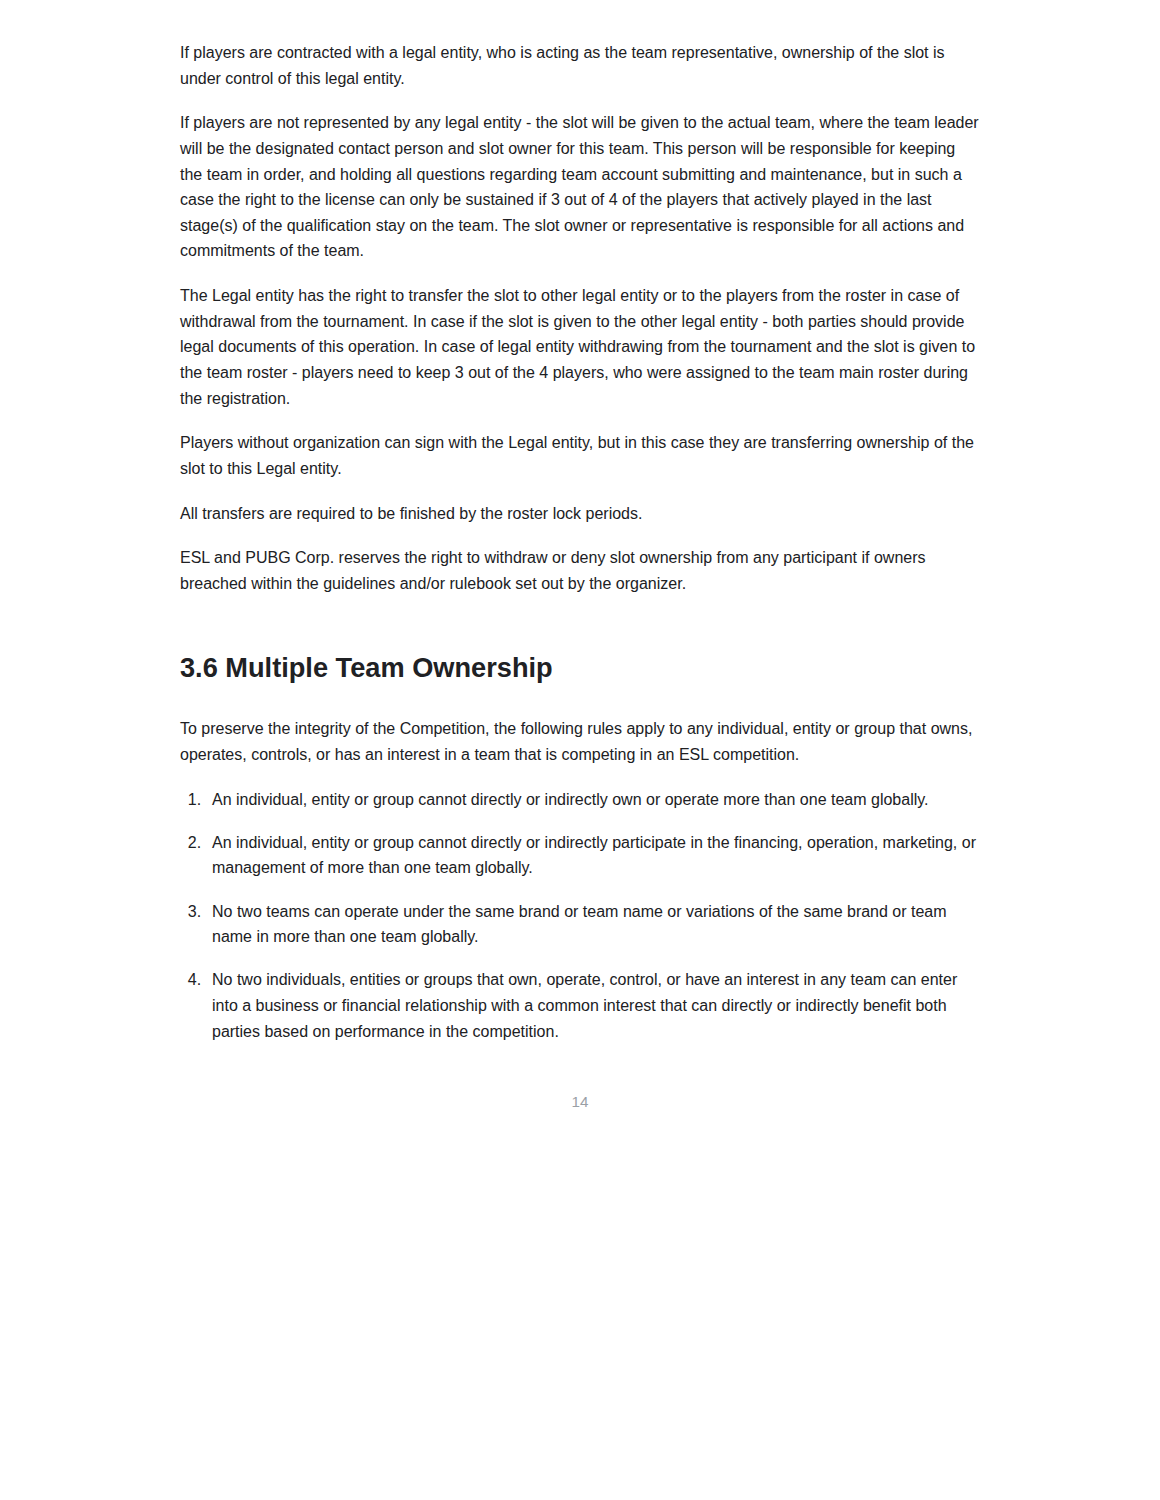If players are contracted with a legal entity, who is acting as the team representative, ownership of the slot is under control of this legal entity.
If players are not represented by any legal entity - the slot will be given to the actual team, where the team leader will be the designated contact person and slot owner for this team. This person will be responsible for keeping the team in order, and holding all questions regarding team account submitting and maintenance, but in such a case the right to the license can only be sustained if 3 out of 4 of the players that actively played in the last stage(s) of the qualification stay on the team. The slot owner or representative is responsible for all actions and commitments of the team.
The Legal entity has the right to transfer the slot to other legal entity or to the players from the roster in case of withdrawal from the tournament. In case if the slot is given to the other legal entity - both parties should provide legal documents of this operation. In case of legal entity withdrawing from the tournament and the slot is given to the team roster - players need to keep 3 out of the 4 players, who were assigned to the team main roster during the registration.
Players without organization can sign with the Legal entity, but in this case they are transferring ownership of the slot to this Legal entity.
All transfers are required to be finished by the roster lock periods.
ESL and PUBG Corp. reserves the right to withdraw or deny slot ownership from any participant if owners breached within the guidelines and/or rulebook set out by the organizer.
3.6 Multiple Team Ownership
To preserve the integrity of the Competition, the following rules apply to any individual, entity or group that owns, operates, controls, or has an interest in a team that is competing in an ESL competition.
An individual, entity or group cannot directly or indirectly own or operate more than one team globally.
An individual, entity or group cannot directly or indirectly participate in the financing, operation, marketing, or management of more than one team globally.
No two teams can operate under the same brand or team name or variations of the same brand or team name in more than one team globally.
No two individuals, entities or groups that own, operate, control, or have an interest in any team can enter into a business or financial relationship with a common interest that can directly or indirectly benefit both parties based on performance in the competition.
14